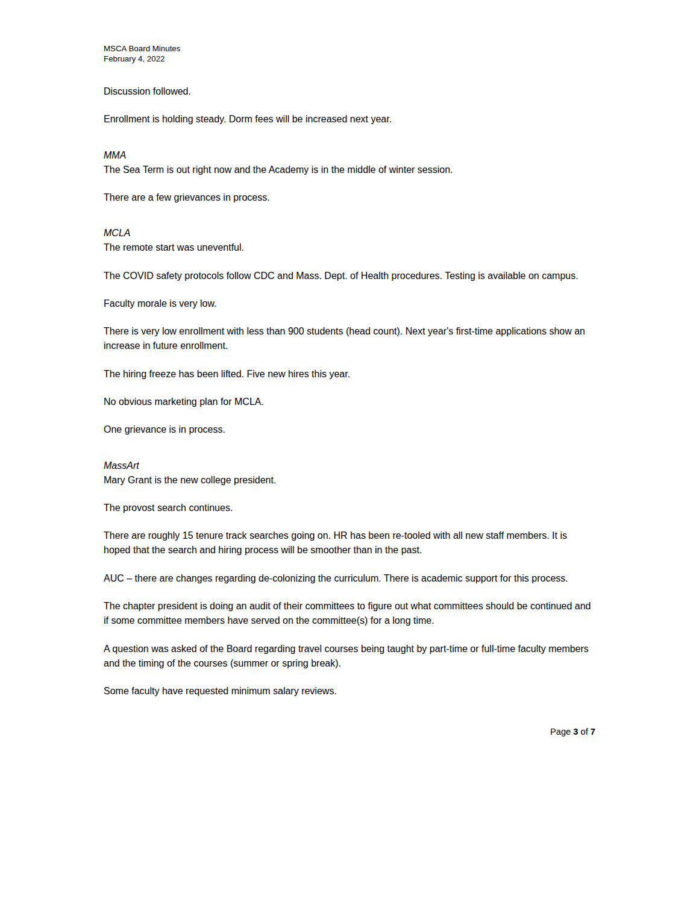MSCA Board Minutes
February 4, 2022
Discussion followed.
Enrollment is holding steady. Dorm fees will be increased next year.
MMA
The Sea Term is out right now and the Academy is in the middle of winter session.
There are a few grievances in process.
MCLA
The remote start was uneventful.
The COVID safety protocols follow CDC and Mass. Dept. of Health procedures. Testing is available on campus.
Faculty morale is very low.
There is very low enrollment with less than 900 students (head count). Next year's first-time applications show an increase in future enrollment.
The hiring freeze has been lifted. Five new hires this year.
No obvious marketing plan for MCLA.
One grievance is in process.
MassArt
Mary Grant is the new college president.
The provost search continues.
There are roughly 15 tenure track searches going on. HR has been re-tooled with all new staff members. It is hoped that the search and hiring process will be smoother than in the past.
AUC – there are changes regarding de-colonizing the curriculum. There is academic support for this process.
The chapter president is doing an audit of their committees to figure out what committees should be continued and if some committee members have served on the committee(s) for a long time.
A question was asked of the Board regarding travel courses being taught by part-time or full-time faculty members and the timing of the courses (summer or spring break).
Some faculty have requested minimum salary reviews.
Page 3 of 7